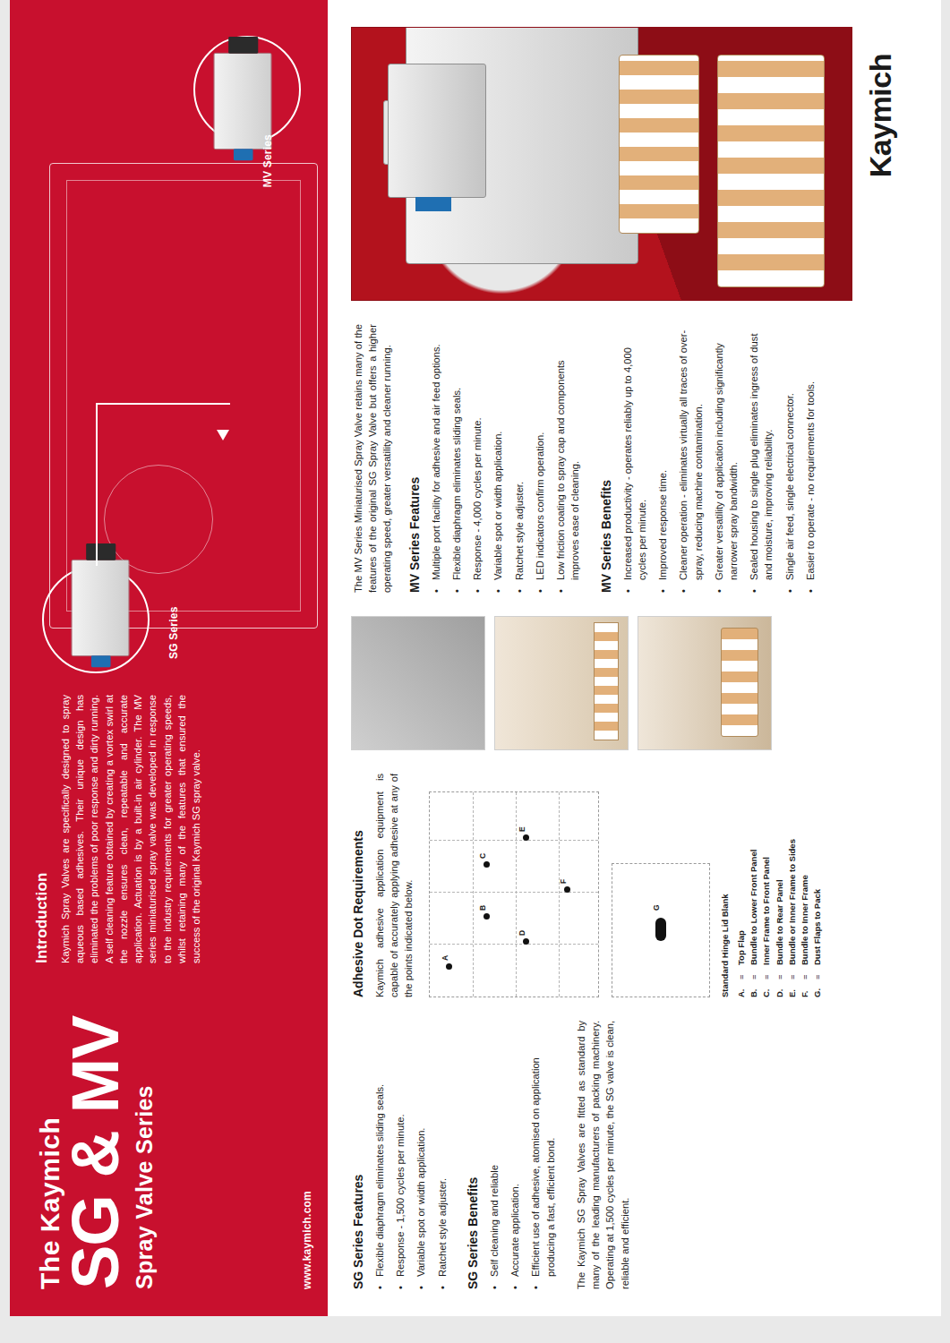The Kaymich
SG & MV
Spray Valve Series
Introduction
Kaymich Spray Valves are specifically designed to spray aqueous based adhesives. Their unique design has eliminated the problems of poor response and dirty running. A self cleaning feature obtained by creating a vortex swirl at the nozzle ensures clean, repeatable and accurate application. Actuation is by a built-in air cylinder. The MV series miniaturised spray valve was developed in response to the industry requirements for greater operating speeds, whilst retaining many of the features that ensured the success of the original Kaymich SG spray valve.
SG Series
MV Series
www.kaymich.com
SG Series Features
Flexible diaphragm eliminates sliding seals.
Response - 1,500 cycles per minute.
Variable spot or width application.
Ratchet style adjuster.
SG Series Benefits
Self cleaning and reliable
Accurate application.
Efficient use of adhesive, atomised on application producing a fast, efficient bond.
The Kaymich SG Spray Valves are fitted as standard by many of the leading manufacturers of packing machinery. Operating at 1,500 cycles per minute, the SG valve is clean, reliable and efficient.
Adhesive Dot Requirements
Kaymich adhesive application equipment is capable of accurately applying adhesive at any of the points indicated below.
A
B
C
D
E
F
G
Standard Hinge Lid Blank
A.=Top Flap
B.=Bundle to Lower Front Panel
C.=Inner Frame to Front Panel
D.=Bundle to Rear Panel
E.=Bundle or Inner Frame to Sides
F.=Bundle to Inner Frame
G.=Dust Flaps to Pack
The MV Series Miniaturised Spray Valve retains many of the features of the original SG Spray Valve but offers a higher operating speed, greater versatility and cleaner running.
MV Series Features
Multiple port facility for adhesive and air feed options.
Flexible diaphragm eliminates sliding seals.
Response - 4,000 cycles per minute.
Variable spot or width application.
Ratchet style adjuster.
LED indicators confirm operation.
Low friction coating to spray cap and components improves ease of cleaning.
MV Series Benefits
Increased productivity - operates reliably up to 4,000 cycles per minute.
Improved response time.
Cleaner operation - eliminates virtually all traces of over-spray, reducing machine contamination.
Greater versatility of application including significantly narrower spray bandwidth.
Sealed housing to single plug eliminates ingress of dust and moisture, improving reliability.
Single air feed, single electrical connector.
Easier to operate - no requirements for tools.
Kaymich